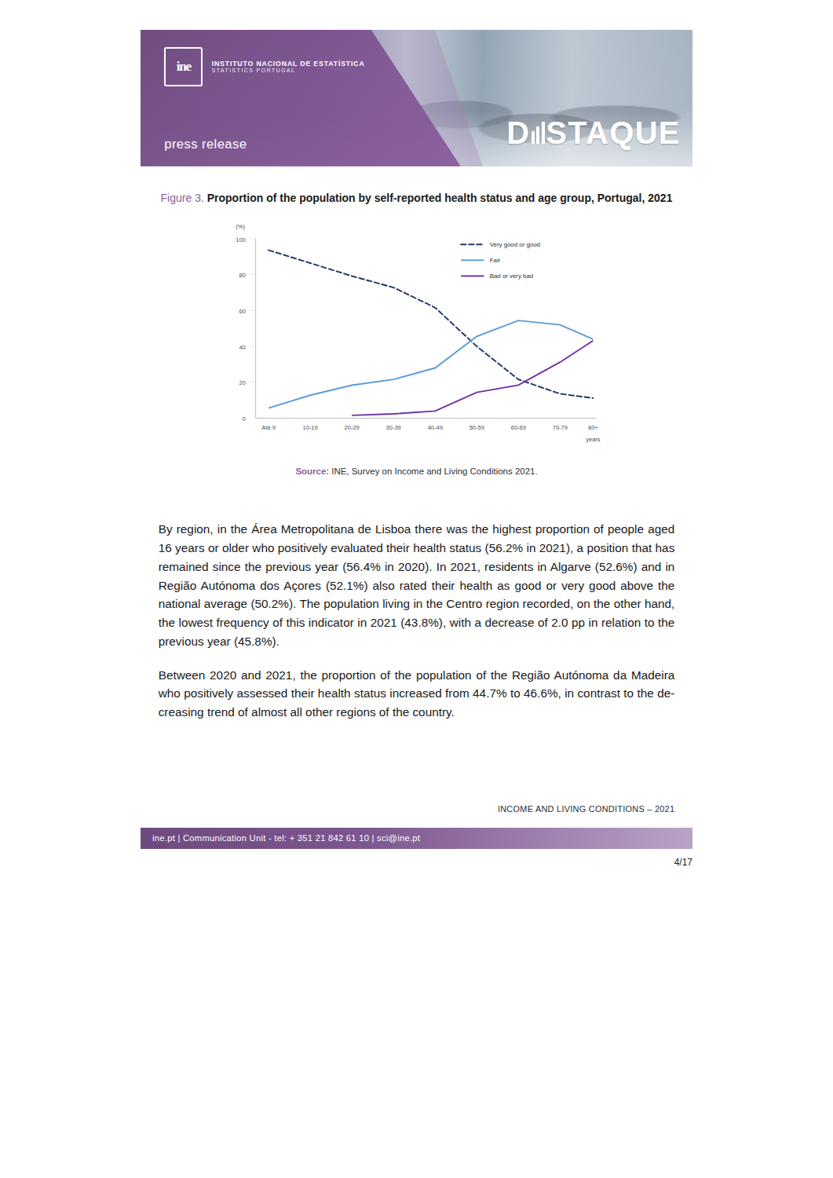ine
Instituto Nacional de Estatística
Statistics Portugal
press release
D STAQUE
Figure 3. Proportion of the population by self-reported health status and age group, Portugal, 2021
(%) 100 80 60 40 20 0 Até 9 10-19 20-29 30-39 40-49 50-59 60-69 70-79 80+ years Very good or good Fair Bad or very bad
Source: INE, Survey on Income and Living Conditions 2021.
By region, in the Área Metropolitana de Lisboa there was the highest proportion of people aged 16 years or older who positively evaluated their health status (56.2% in 2021), a position that has remained since the previous year (56.4% in 2020). In 2021, residents in Algarve (52.6%) and in Região Autónoma dos Açores (52.1%) also rated their health as good or very good above the national average (50.2%). The population living in the Centro region recorded, on the other hand, the lowest frequency of this indicator in 2021 (43.8%), with a decrease of 2.0 pp in relation to the previous year (45.8%).
Between 2020 and 2021, the proportion of the population of the Região Autónoma da Madeira who positively assessed their health status increased from 44.7% to 46.6%, in contrast to the decreasing trend of almost all other regions of the country.
Income and living conditions – 2021
ine.pt | Communication Unit - tel: + 351 21 842 61 10 | sci@ine.pt
4/17